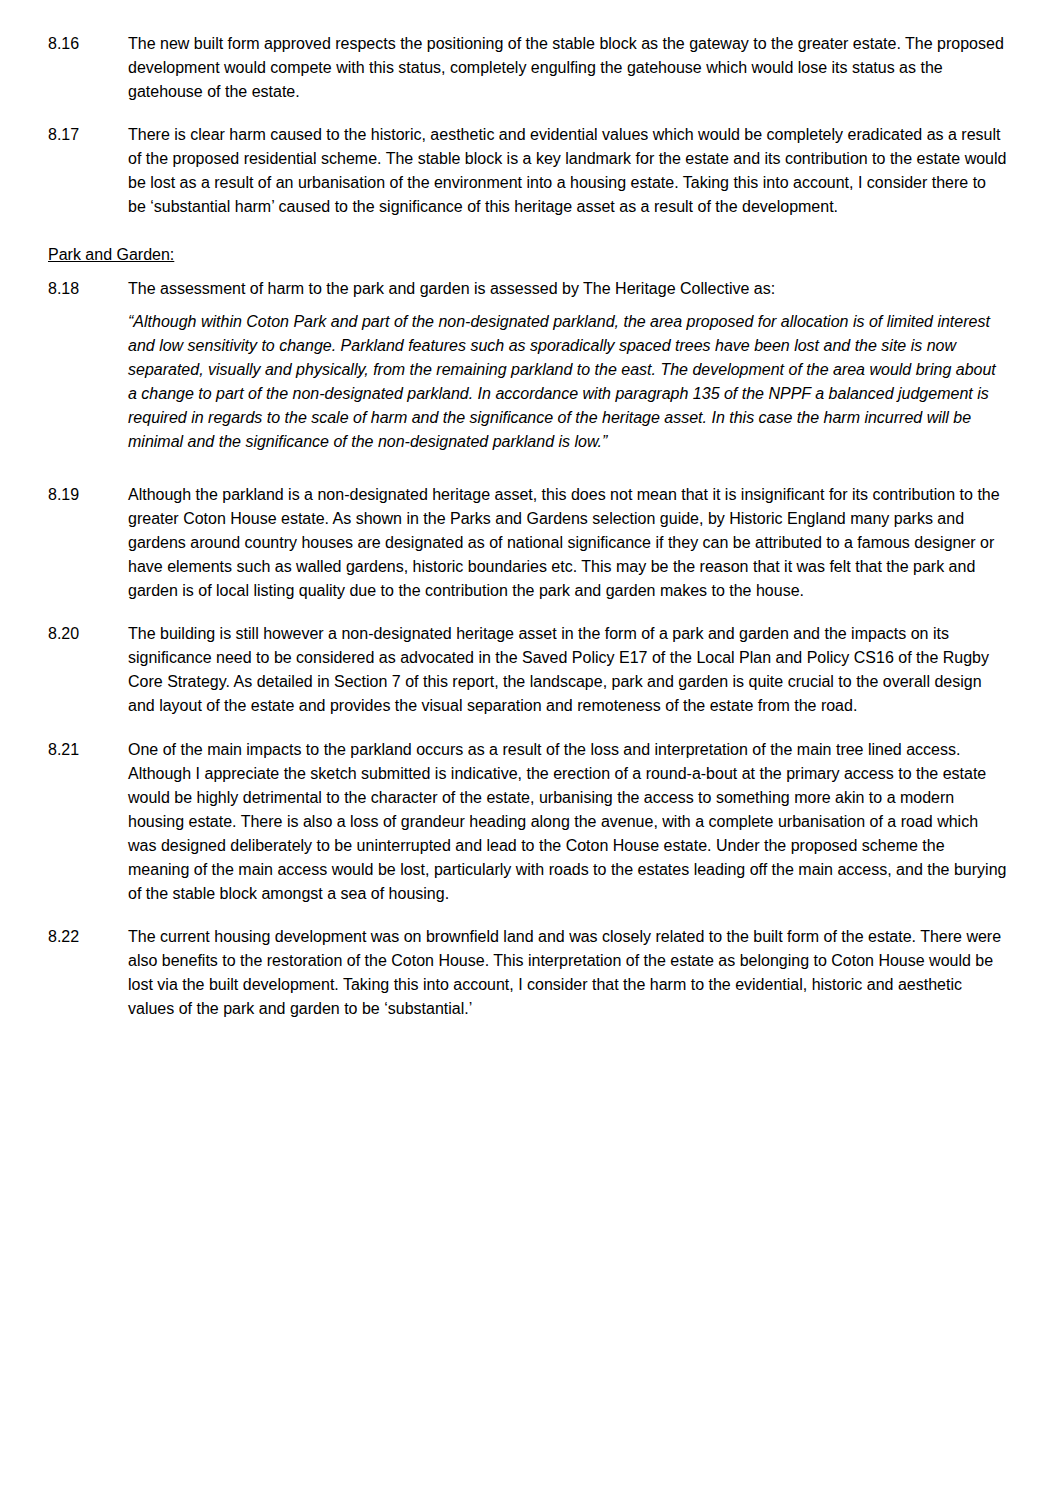8.16
The new built form approved respects the positioning of the stable block as the gateway to the greater estate. The proposed development would compete with this status, completely engulfing the gatehouse which would lose its status as the gatehouse of the estate.
8.17
There is clear harm caused to the historic, aesthetic and evidential values which would be completely eradicated as a result of the proposed residential scheme. The stable block is a key landmark for the estate and its contribution to the estate would be lost as a result of an urbanisation of the environment into a housing estate. Taking this into account, I consider there to be ‘substantial harm’ caused to the significance of this heritage asset as a result of the development.
Park and Garden:
8.18
The assessment of harm to the park and garden is assessed by The Heritage Collective as:
“Although within Coton Park and part of the non-designated parkland, the area proposed for allocation is of limited interest and low sensitivity to change. Parkland features such as sporadically spaced trees have been lost and the site is now separated, visually and physically, from the remaining parkland to the east. The development of the area would bring about a change to part of the non-designated parkland. In accordance with paragraph 135 of the NPPF a balanced judgement is required in regards to the scale of harm and the significance of the heritage asset. In this case the harm incurred will be minimal and the significance of the non-designated parkland is low.”
8.19
Although the parkland is a non-designated heritage asset, this does not mean that it is insignificant for its contribution to the greater Coton House estate. As shown in the Parks and Gardens selection guide, by Historic England many parks and gardens around country houses are designated as of national significance if they can be attributed to a famous designer or have elements such as walled gardens, historic boundaries etc. This may be the reason that it was felt that the park and garden is of local listing quality due to the contribution the park and garden makes to the house.
8.20
The building is still however a non-designated heritage asset in the form of a park and garden and the impacts on its significance need to be considered as advocated in the Saved Policy E17 of the Local Plan and Policy CS16 of the Rugby Core Strategy. As detailed in Section 7 of this report, the landscape, park and garden is quite crucial to the overall design and layout of the estate and provides the visual separation and remoteness of the estate from the road.
8.21
One of the main impacts to the parkland occurs as a result of the loss and interpretation of the main tree lined access. Although I appreciate the sketch submitted is indicative, the erection of a round-a-bout at the primary access to the estate would be highly detrimental to the character of the estate, urbanising the access to something more akin to a modern housing estate. There is also a loss of grandeur heading along the avenue, with a complete urbanisation of a road which was designed deliberately to be uninterrupted and lead to the Coton House estate. Under the proposed scheme the meaning of the main access would be lost, particularly with roads to the estates leading off the main access, and the burying of the stable block amongst a sea of housing.
8.22
The current housing development was on brownfield land and was closely related to the built form of the estate. There were also benefits to the restoration of the Coton House. This interpretation of the estate as belonging to Coton House would be lost via the built development. Taking this into account, I consider that the harm to the evidential, historic and aesthetic values of the park and garden to be ‘substantial.’